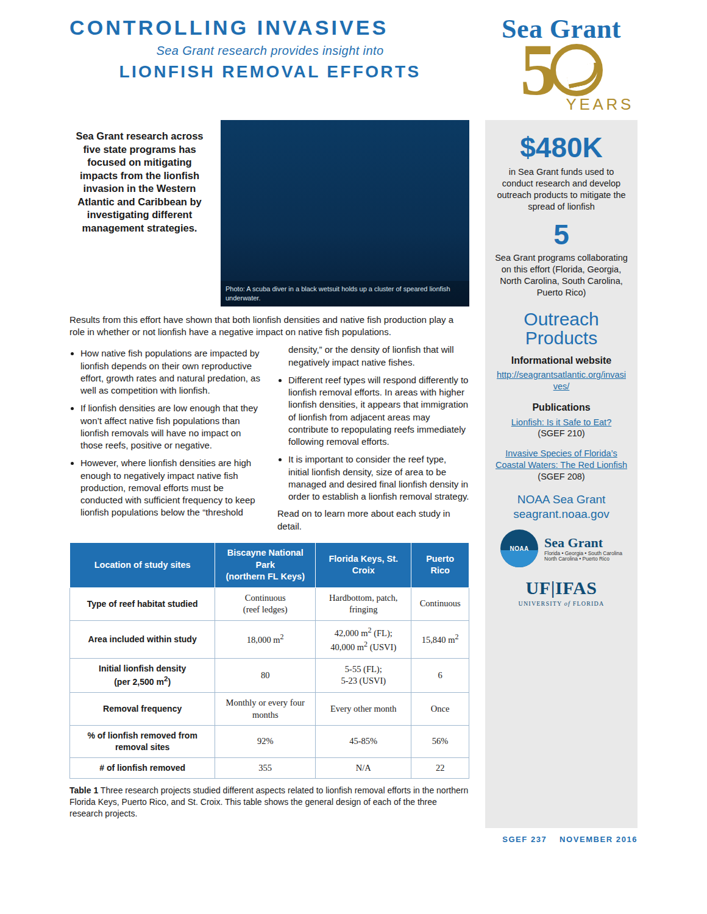CONTROLLING INVASIVES
Sea Grant research provides insight into
LIONFISH REMOVAL EFFORTS
Sea Grant
5
YEARS
Sea Grant research across five state programs has focused on mitigating impacts from the lionfish invasion in the Western Atlantic and Caribbean by investigating different management strategies.
Photo: A scuba diver in a black wetsuit holds up a cluster of speared lionfish underwater.
Results from this effort have shown that both lionfish densities and native fish production play a role in whether or not lionfish have a negative impact on native fish populations.
How native fish populations are impacted by lionfish depends on their own reproductive effort, growth rates and natural predation, as well as competition with lionfish.
If lionfish densities are low enough that they won’t affect native fish populations than lionfish removals will have no impact on those reefs, positive or negative.
However, where lionfish densities are high enough to negatively impact native fish production, removal efforts must be conducted with sufficient frequency to keep lionfish populations below the “threshold density,” or the density of lionfish that will negatively impact native fishes.
Different reef types will respond differently to lionfish removal efforts. In areas with higher lionfish densities, it appears that immigration of lionfish from adjacent areas may contribute to repopulating reefs immediately following removal efforts.
It is important to consider the reef type, initial lionfish density, size of area to be managed and desired final lionfish density in order to establish a lionfish removal strategy.
Read on to learn more about each study in detail.
| Location of study sites | Biscayne National Park (northern FL Keys) | Florida Keys, St. Croix | Puerto Rico |
| --- | --- | --- | --- |
| Type of reef habitat studied | Continuous (reef ledges) | Hardbottom, patch, fringing | Continuous |
| Area included within study | 18,000 m 2 | 42,000 m 2 (FL); 40,000 m 2 (USVI) | 15,840 m 2 |
| Initial lionfish density (per 2,500 m 2 ) | 80 | 5-55 (FL); 5-23 (USVI) | 6 |
| Removal frequency | Monthly or every four months | Every other month | Once |
| % of lionfish removed from removal sites | 92% | 45-85% | 56% |
| # of lionfish removed | 355 | N/A | 22 |
Table 1 Three research projects studied different aspects related to lionfish removal efforts in the northern Florida Keys, Puerto Rico, and St. Croix. This table shows the general design of each of the three research projects.
$480K
in Sea Grant funds used to conduct research and develop outreach products to mitigate the spread of lionfish
5
Sea Grant programs collaborating on this effort (Florida, Georgia, North Carolina, South Carolina, Puerto Rico)
Outreach Products
Informational website
http://seagrantsatlantic.org/invasives/
Publications
Lionfish: Is it Safe to Eat?
(SGEF 210)
Invasive Species of Florida’s Coastal Waters: The Red Lionfish
(SGEF 208)
NOAA Sea Grant
seagrant.noaa.gov
NOAA
Sea Grant Florida • Georgia • South Carolina
North Carolina • Puerto Rico
UF|IFAS
UNIVERSITY of FLORIDA
SGEF 237 NOVEMBER 2016